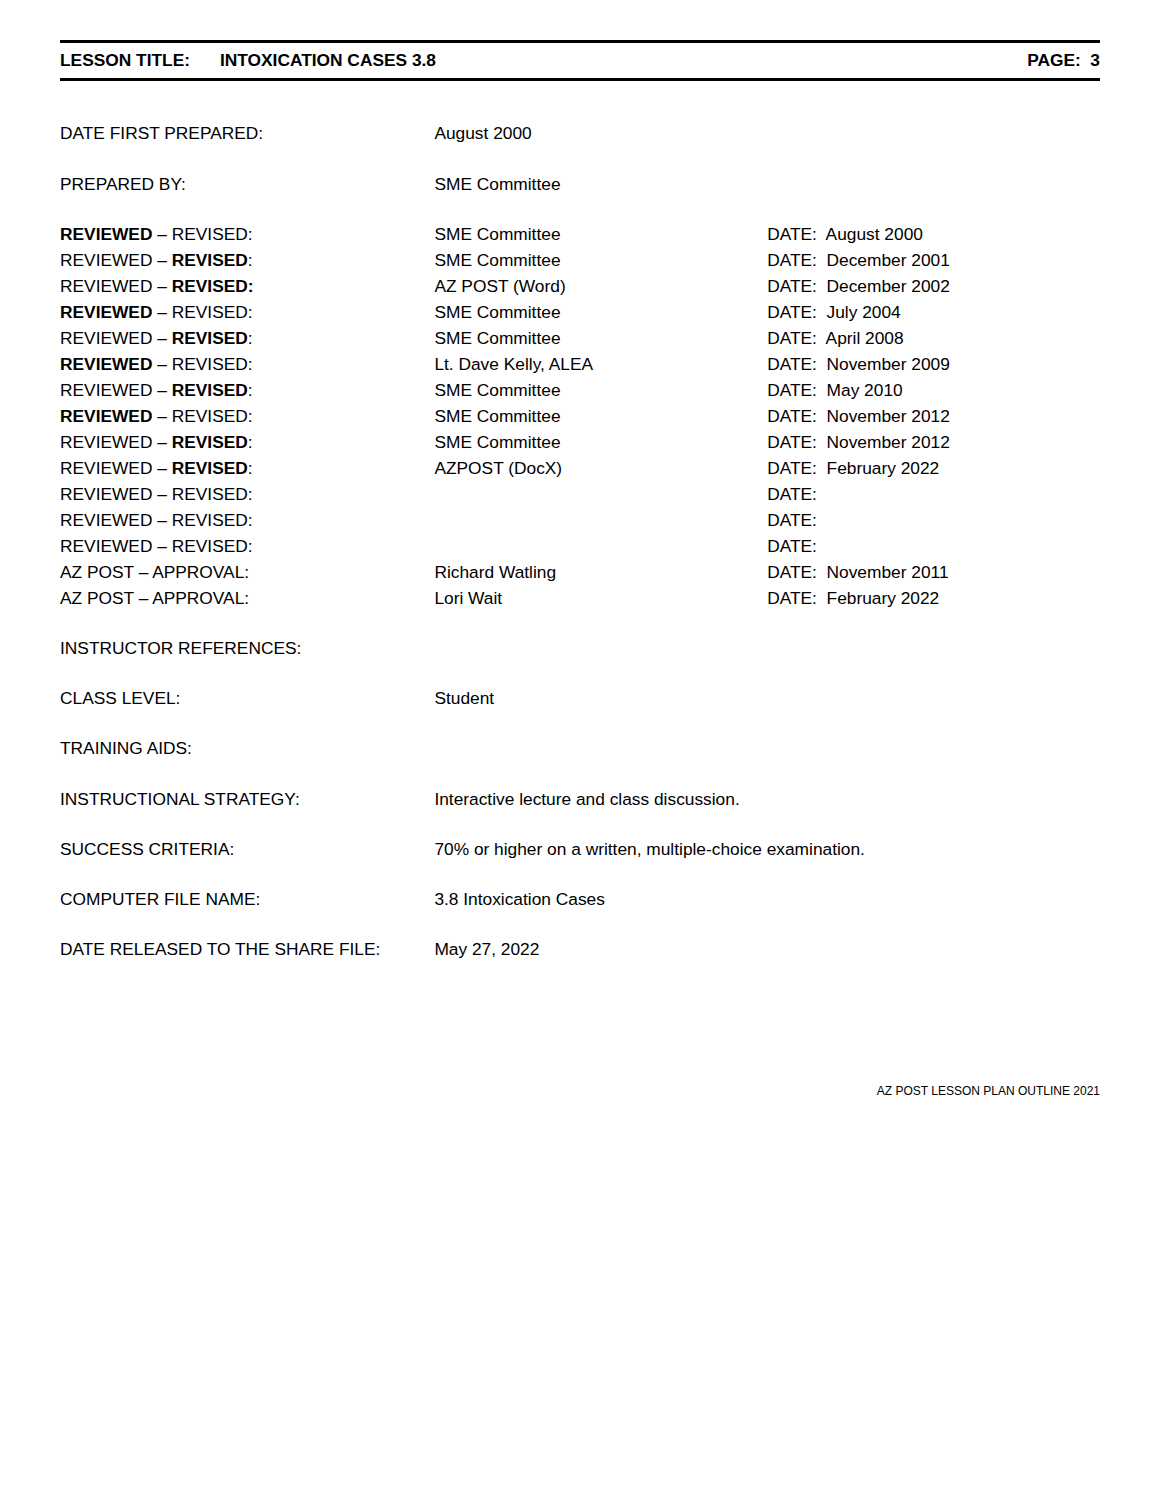LESSON TITLE: INTOXICATION CASES 3.8
PAGE: 3
| DATE FIRST PREPARED: | August 2000 | |
| PREPARED BY: | SME Committee | |
| REVIEWED – REVISED: | SME Committee | DATE: August 2000 |
| REVIEWED – REVISED : | SME Committee | DATE: December 2001 |
| REVIEWED – REVISED: | AZ POST (Word) | DATE: December 2002 |
| REVIEWED – REVISED: | SME Committee | DATE: July 2004 |
| REVIEWED – REVISED : | SME Committee | DATE: April 2008 |
| REVIEWED – REVISED: | Lt. Dave Kelly, ALEA | DATE: November 2009 |
| REVIEWED – REVISED : | SME Committee | DATE: May 2010 |
| REVIEWED – REVISED: | SME Committee | DATE: November 2012 |
| REVIEWED – REVISED : | SME Committee | DATE: November 2012 |
| REVIEWED – REVISED : | AZPOST (DocX) | DATE: February 2022 |
| REVIEWED – REVISED: | | DATE: |
| REVIEWED – REVISED: | | DATE: |
| REVIEWED – REVISED: | | DATE: |
| AZ POST – APPROVAL: | Richard Watling | DATE: November 2011 |
| AZ POST – APPROVAL: | Lori Wait | DATE: February 2022 |
| INSTRUCTOR REFERENCES: | | |
| CLASS LEVEL: | Student | |
| TRAINING AIDS: | | |
| INSTRUCTIONAL STRATEGY: | Interactive lecture and class discussion. |
| SUCCESS CRITERIA: | 70% or higher on a written, multiple-choice examination. |
| COMPUTER FILE NAME: | 3.8 Intoxication Cases |
| DATE RELEASED TO THE SHARE FILE: | May 27, 2022 |
AZ POST LESSON PLAN OUTLINE 2021